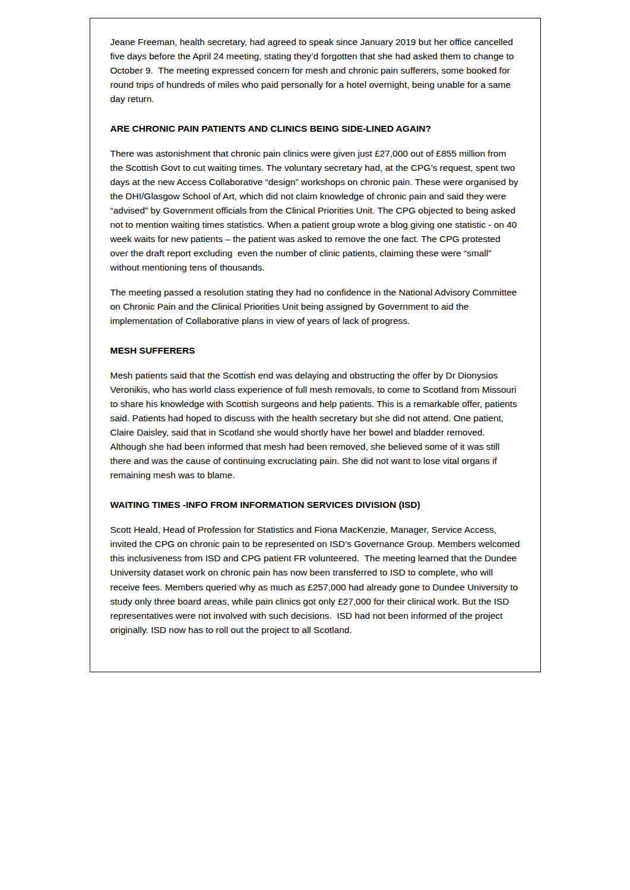Jeane Freeman, health secretary, had agreed to speak since January 2019 but her office cancelled five days before the April 24 meeting, stating they’d forgotten that she had asked them to change to October 9. The meeting expressed concern for mesh and chronic pain sufferers, some booked for round trips of hundreds of miles who paid personally for a hotel overnight, being unable for a same day return.
Are chronic pain patients and clinics being side-lined again?
There was astonishment that chronic pain clinics were given just £27,000 out of £855 million from the Scottish Govt to cut waiting times. The voluntary secretary had, at the CPG’s request, spent two days at the new Access Collaborative “design” workshops on chronic pain. These were organised by the DHI/Glasgow School of Art, which did not claim knowledge of chronic pain and said they were “advised” by Government officials from the Clinical Priorities Unit. The CPG objected to being asked not to mention waiting times statistics. When a patient group wrote a blog giving one statistic - on 40 week waits for new patients – the patient was asked to remove the one fact. The CPG protested over the draft report excluding even the number of clinic patients, claiming these were “small” without mentioning tens of thousands.
The meeting passed a resolution stating they had no confidence in the National Advisory Committee on Chronic Pain and the Clinical Priorities Unit being assigned by Government to aid the implementation of Collaborative plans in view of years of lack of progress.
Mesh sufferers
Mesh patients said that the Scottish end was delaying and obstructing the offer by Dr Dionysios Veronikis, who has world class experience of full mesh removals, to come to Scotland from Missouri to share his knowledge with Scottish surgeons and help patients. This is a remarkable offer, patients said. Patients had hoped to discuss with the health secretary but she did not attend. One patient, Claire Daisley, said that in Scotland she would shortly have her bowel and bladder removed. Although she had been informed that mesh had been removed, she believed some of it was still there and was the cause of continuing excruciating pain. She did not want to lose vital organs if remaining mesh was to blame.
Waiting times -info from Information Services Division (ISD)
Scott Heald, Head of Profession for Statistics and Fiona MacKenzie, Manager, Service Access, invited the CPG on chronic pain to be represented on ISD’s Governance Group. Members welcomed this inclusiveness from ISD and CPG patient FR volunteered. The meeting learned that the Dundee University dataset work on chronic pain has now been transferred to ISD to complete, who will receive fees. Members queried why as much as £257,000 had already gone to Dundee University to study only three board areas, while pain clinics got only £27,000 for their clinical work. But the ISD representatives were not involved with such decisions. ISD had not been informed of the project originally. ISD now has to roll out the project to all Scotland.